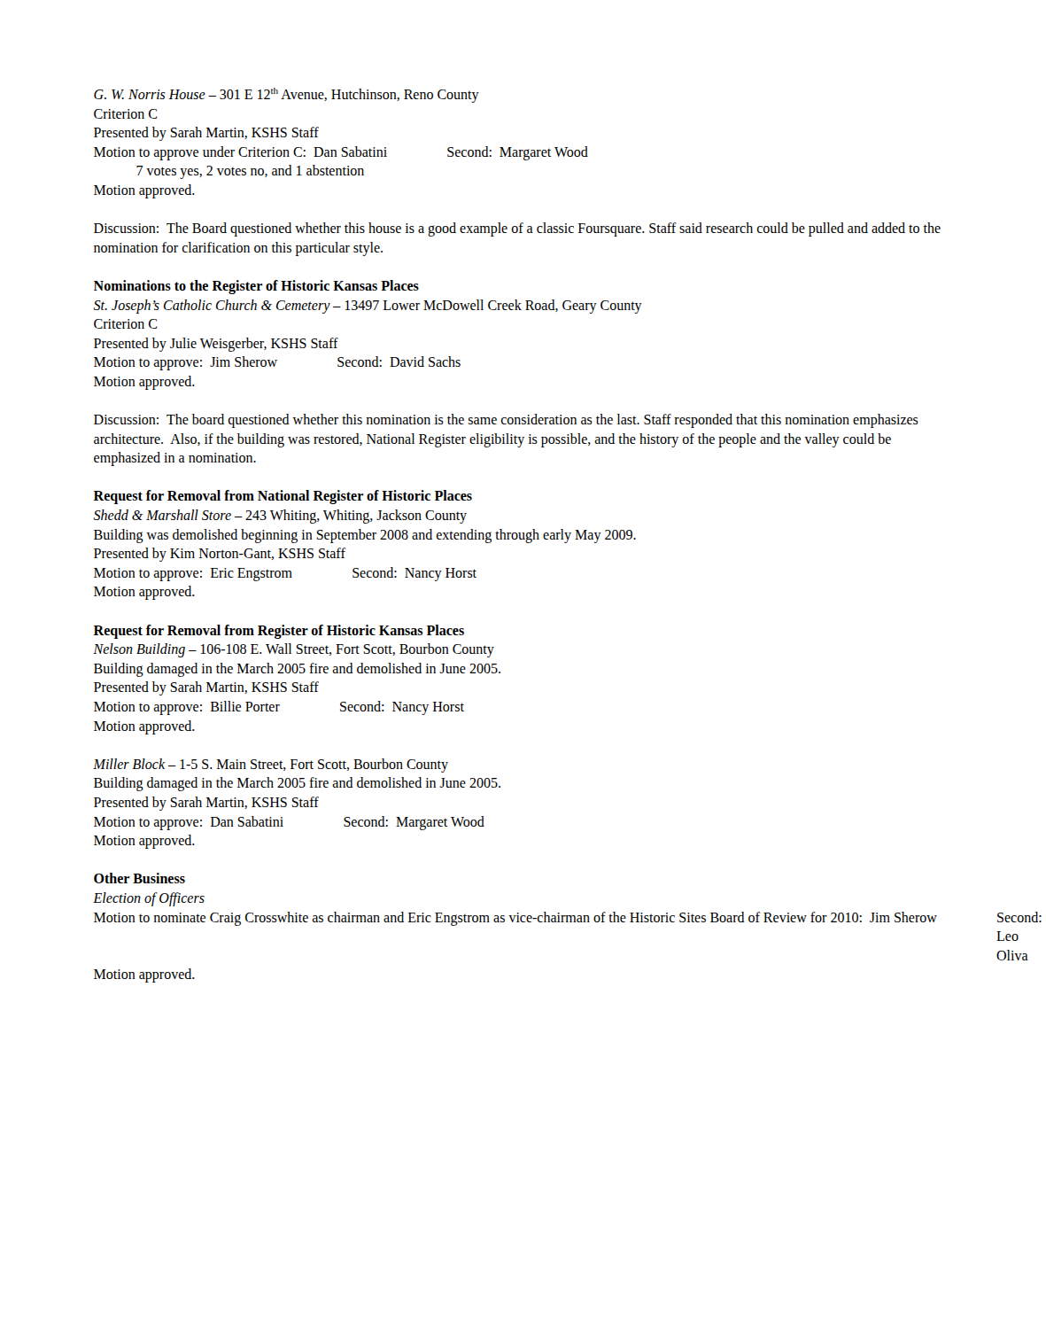G. W. Norris House – 301 E 12th Avenue, Hutchinson, Reno County
Criterion C
Presented by Sarah Martin, KSHS Staff
Motion to approve under Criterion C: Dan Sabatini Second: Margaret Wood
7 votes yes, 2 votes no, and 1 abstention
Motion approved.
Discussion: The Board questioned whether this house is a good example of a classic Foursquare. Staff said research could be pulled and added to the nomination for clarification on this particular style.
Nominations to the Register of Historic Kansas Places
St. Joseph’s Catholic Church & Cemetery – 13497 Lower McDowell Creek Road, Geary County
Criterion C
Presented by Julie Weisgerber, KSHS Staff
Motion to approve: Jim Sherow Second: David Sachs
Motion approved.
Discussion: The board questioned whether this nomination is the same consideration as the last. Staff responded that this nomination emphasizes architecture. Also, if the building was restored, National Register eligibility is possible, and the history of the people and the valley could be emphasized in a nomination.
Request for Removal from National Register of Historic Places
Shedd & Marshall Store – 243 Whiting, Whiting, Jackson County
Building was demolished beginning in September 2008 and extending through early May 2009.
Presented by Kim Norton-Gant, KSHS Staff
Motion to approve: Eric Engstrom Second: Nancy Horst
Motion approved.
Request for Removal from Register of Historic Kansas Places
Nelson Building – 106-108 E. Wall Street, Fort Scott, Bourbon County
Building damaged in the March 2005 fire and demolished in June 2005.
Presented by Sarah Martin, KSHS Staff
Motion to approve: Billie Porter Second: Nancy Horst
Motion approved.
Miller Block – 1-5 S. Main Street, Fort Scott, Bourbon County
Building damaged in the March 2005 fire and demolished in June 2005.
Presented by Sarah Martin, KSHS Staff
Motion to approve: Dan Sabatini Second: Margaret Wood
Motion approved.
Other Business
Election of Officers
Motion to nominate Craig Crosswhite as chairman and Eric Engstrom as vice-chairman of the Historic Sites Board of Review for 2010: Jim Sherow Second: Leo Oliva
Motion approved.